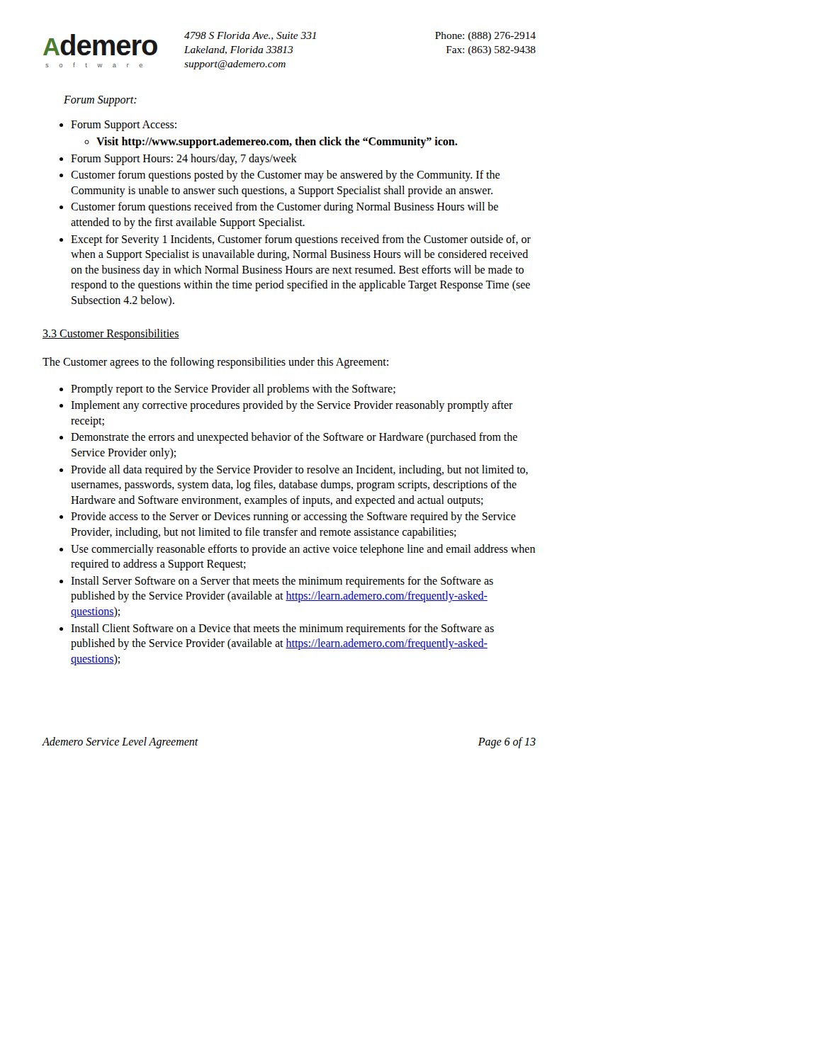Ademero
s o f t w a r e
4798 S Florida Ave., Suite 331
Lakeland, Florida 33813
support@ademero.com
Phone: (888) 276-2914
Fax: (863) 582-9438
Forum Support:
Forum Support Access:
Visit http://www.support.ademereo.com, then click the “Community” icon.
Forum Support Hours: 24 hours/day, 7 days/week
Customer forum questions posted by the Customer may be answered by the Community. If the Community is unable to answer such questions, a Support Specialist shall provide an answer.
Customer forum questions received from the Customer during Normal Business Hours will be attended to by the first available Support Specialist.
Except for Severity 1 Incidents, Customer forum questions received from the Customer outside of, or when a Support Specialist is unavailable during, Normal Business Hours will be considered received on the business day in which Normal Business Hours are next resumed. Best efforts will be made to respond to the questions within the time period specified in the applicable Target Response Time (see Subsection 4.2 below).
3.3 Customer Responsibilities
The Customer agrees to the following responsibilities under this Agreement:
Promptly report to the Service Provider all problems with the Software;
Implement any corrective procedures provided by the Service Provider reasonably promptly after receipt;
Demonstrate the errors and unexpected behavior of the Software or Hardware (purchased from the Service Provider only);
Provide all data required by the Service Provider to resolve an Incident, including, but not limited to, usernames, passwords, system data, log files, database dumps, program scripts, descriptions of the Hardware and Software environment, examples of inputs, and expected and actual outputs;
Provide access to the Server or Devices running or accessing the Software required by the Service Provider, including, but not limited to file transfer and remote assistance capabilities;
Use commercially reasonable efforts to provide an active voice telephone line and email address when required to address a Support Request;
Install Server Software on a Server that meets the minimum requirements for the Software as published by the Service Provider (available at https://learn.ademero.com/frequently-asked-questions);
Install Client Software on a Device that meets the minimum requirements for the Software as published by the Service Provider (available at https://learn.ademero.com/frequently-asked-questions);
Ademero Service Level Agreement
Page 6 of 13